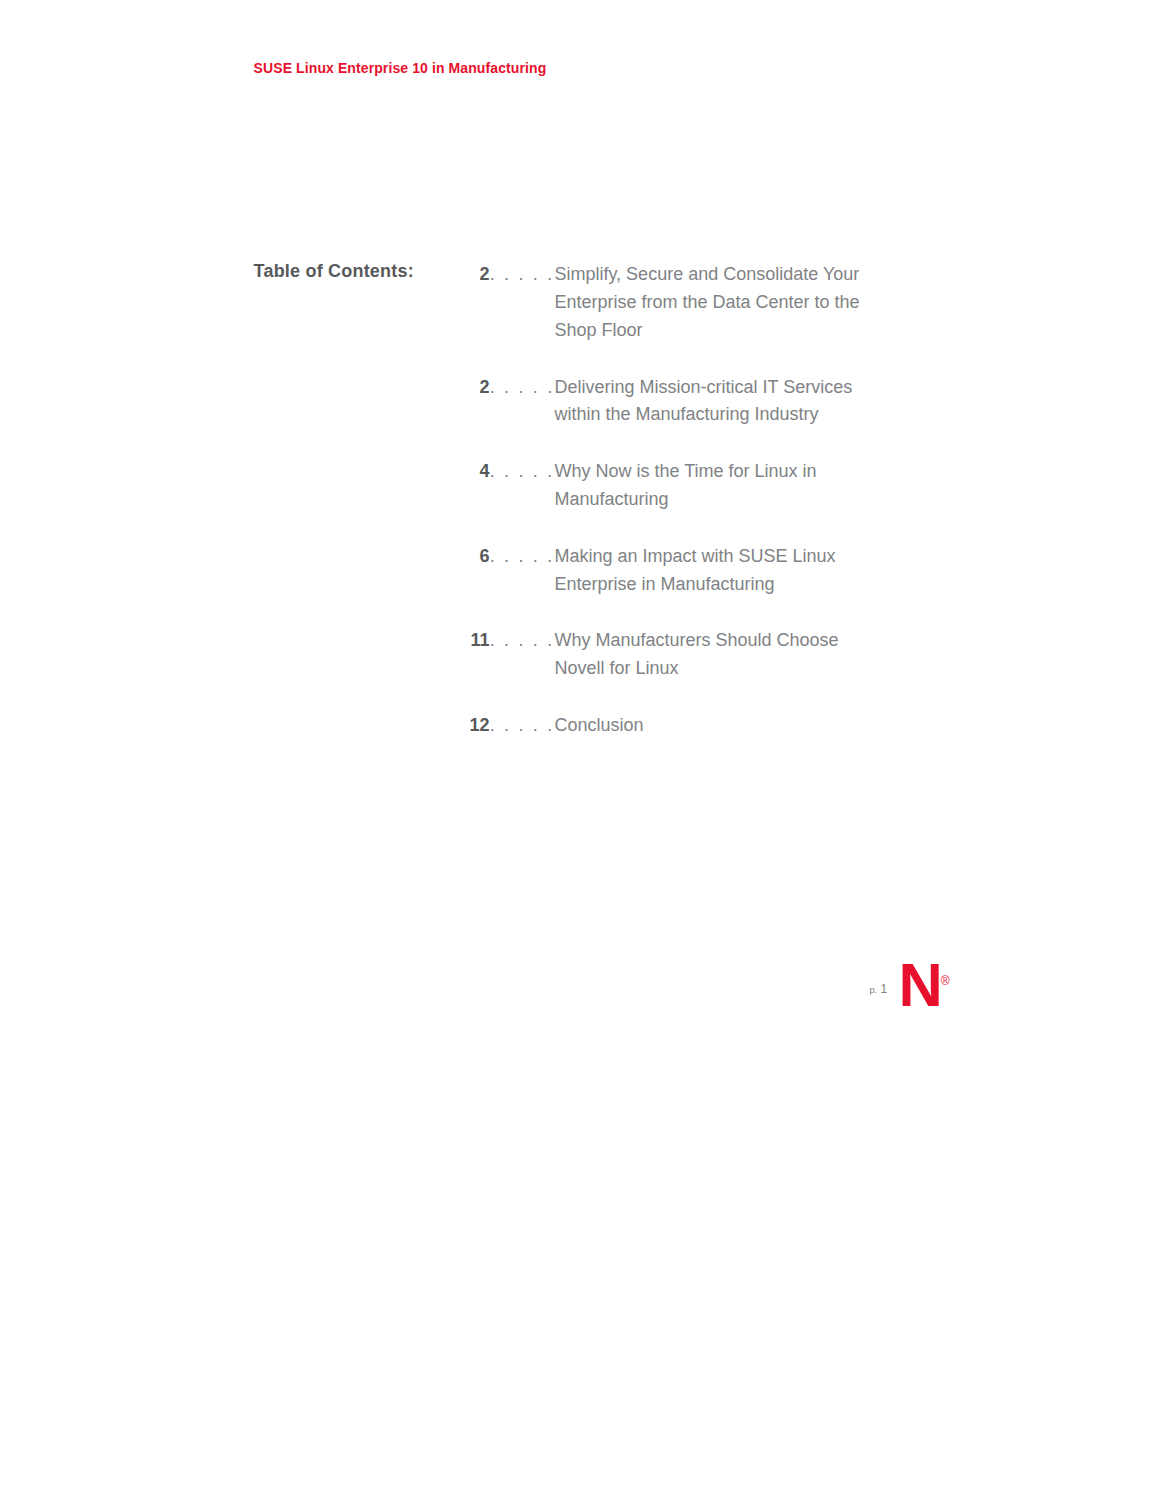SUSE Linux Enterprise 10 in Manufacturing
Table of Contents:
| 2 | . . . . . | Simplify, Secure and Consolidate Your Enterprise from the Data Center to the Shop Floor |
| 2 | . . . . . | Delivering Mission-critical IT Services within the Manufacturing Industry |
| 4 | . . . . . | Why Now is the Time for Linux in Manufacturing |
| 6 | . . . . . | Making an Impact with SUSE Linux Enterprise in Manufacturing |
| 11 | . . . . . | Why Manufacturers Should Choose Novell for Linux |
| 12 | . . . . . | Conclusion |
p. 1
N®